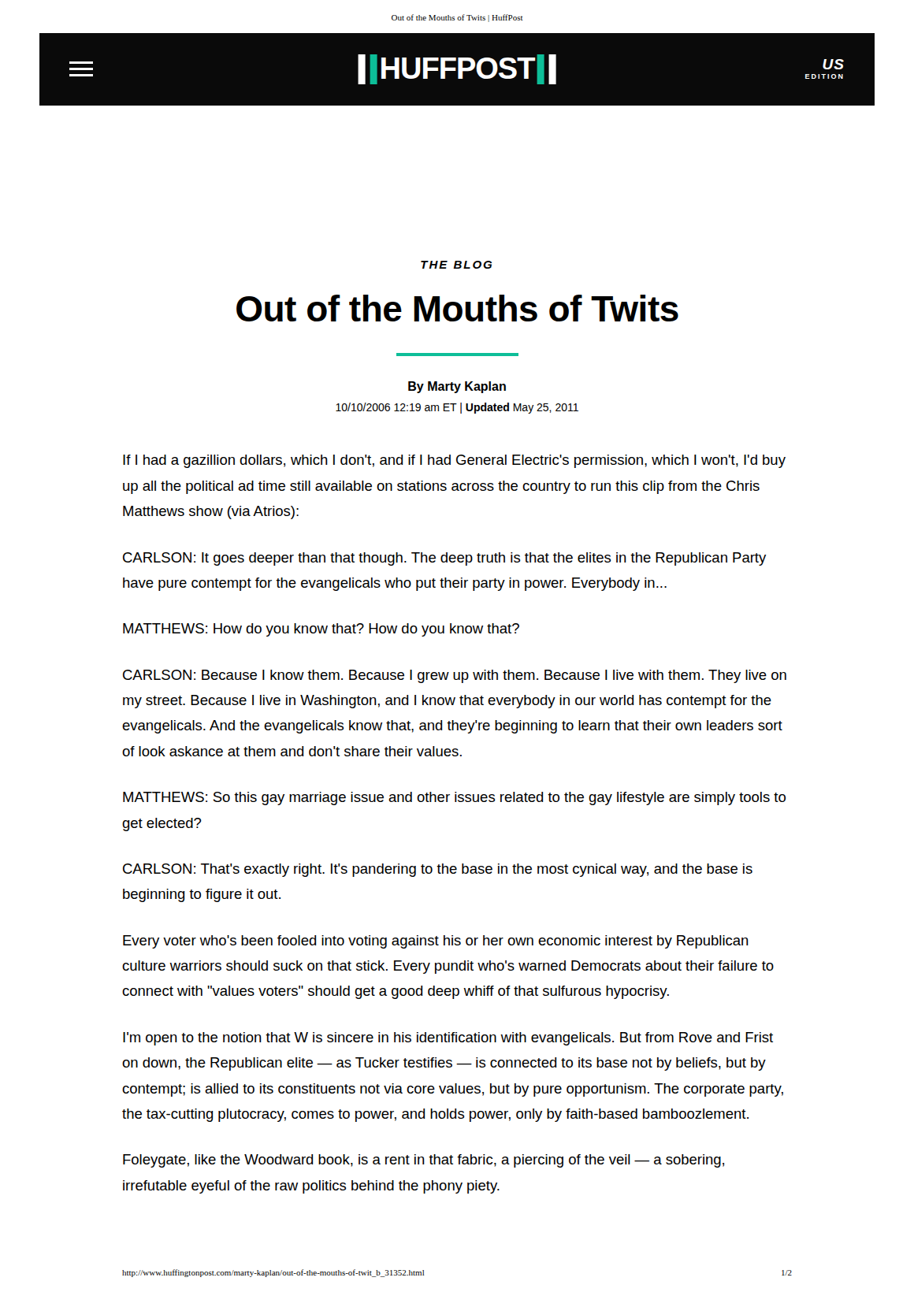Out of the Mouths of Twits | HuffPost
HUFFPOST
US
EDITION
The Blog
Out of the Mouths of Twits
By Marty Kaplan
10/10/2006 12:19 am ET | Updated May 25, 2011
If I had a gazillion dollars, which I don't, and if I had General Electric's permission, which I won't, I'd buy up all the political ad time still available on stations across the country to run this clip from the Chris Matthews show (via Atrios):
CARLSON: It goes deeper than that though. The deep truth is that the elites in the Republican Party have pure contempt for the evangelicals who put their party in power. Everybody in...
MATTHEWS: How do you know that? How do you know that?
CARLSON: Because I know them. Because I grew up with them. Because I live with them. They live on my street. Because I live in Washington, and I know that everybody in our world has contempt for the evangelicals. And the evangelicals know that, and they're beginning to learn that their own leaders sort of look askance at them and don't share their values.
MATTHEWS: So this gay marriage issue and other issues related to the gay lifestyle are simply tools to get elected?
CARLSON: That's exactly right. It's pandering to the base in the most cynical way, and the base is beginning to figure it out.
Every voter who's been fooled into voting against his or her own economic interest by Republican culture warriors should suck on that stick. Every pundit who's warned Democrats about their failure to connect with "values voters" should get a good deep whiff of that sulfurous hypocrisy.
I'm open to the notion that W is sincere in his identification with evangelicals. But from Rove and Frist on down, the Republican elite — as Tucker testifies — is connected to its base not by beliefs, but by contempt; is allied to its constituents not via core values, but by pure opportunism. The corporate party, the tax-cutting plutocracy, comes to power, and holds power, only by faith-based bamboozlement.
Foleygate, like the Woodward book, is a rent in that fabric, a piercing of the veil — a sobering, irrefutable eyeful of the raw politics behind the phony piety.
http://www.huffingtonpost.com/marty-kaplan/out-of-the-mouths-of-twit_b_31352.html 1/2